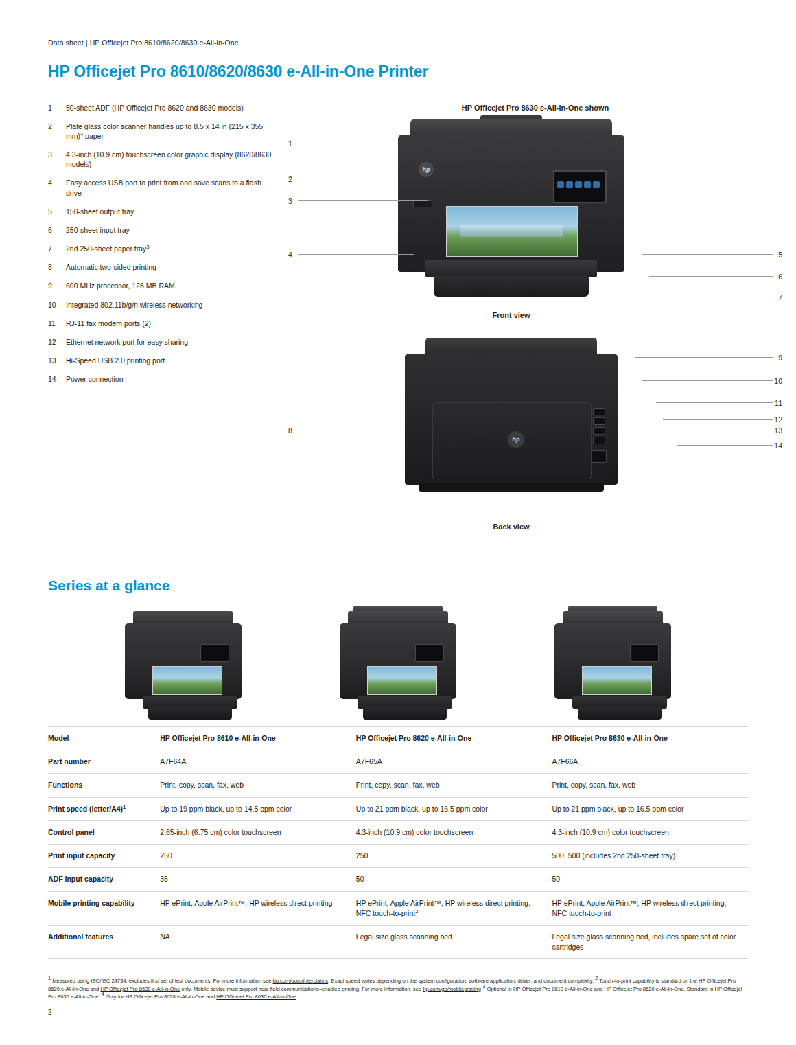Data sheet | HP Officejet Pro 8610/8620/8630 e-All-in-One
HP Officejet Pro 8610/8620/8630 e-All-in-One Printer
150-sheet ADF (HP Officejet Pro 8620 and 8630 models)
2 Plate glass color scanner handles up to 8.5 x 14 in (215 x 355 mm)4 paper
34.3-inch (10.9 cm) touchscreen color graphic display (8620/8630 models)
4 Easy access USB port to print from and save scans to a flash drive
5150-sheet output tray
6250-sheet input tray
72nd 250-sheet paper tray3
8 Automatic two-sided printing
9600 MHz processor, 128 MB RAM
10 Integrated 802.11b/g/n wireless networking
11 RJ-11 fax modem ports (2)
12 Ethernet network port for easy sharing
13 Hi-Speed USB 2.0 printing port
14 Power connection
HP Officejet Pro 8630 e-All-in-One shown
hp
1
2
3
4
5
6
7
Front view
hp
8
9
10
11
12
13
14
Back view
Series at a glance
| Model | HP Officejet Pro 8610 e-All-in-One | HP Officejet Pro 8620 e-All-in-One | HP Officejet Pro 8630 e-All-in-One |
| Part number | A7F64A | A7F65A | A7F66A |
| Functions | Print, copy, scan, fax, web | Print, copy, scan, fax, web | Print, copy, scan, fax, web |
| Print speed (letter/A4) 1 | Up to 19 ppm black, up to 14.5 ppm color | Up to 21 ppm black, up to 16.5 ppm color | Up to 21 ppm black, up to 16.5 ppm color |
| Control panel | 2.65-inch (6.75 cm) color touchscreen | 4.3-inch (10.9 cm) color touchscreen | 4.3-inch (10.9 cm) color touchscreen |
| Print input capacity | 250 | 250 | 500, 500 (includes 2nd 250-sheet tray) |
| ADF input capacity | 35 | 50 | 50 |
| Mobile printing capability | HP ePrint, Apple AirPrint™, HP wireless direct printing | HP ePrint, Apple AirPrint™, HP wireless direct printing, NFC touch-to-print 2 | HP ePrint, Apple AirPrint™, HP wireless direct printing, NFC touch-to-print |
| Additional features | NA | Legal size glass scanning bed | Legal size glass scanning bed, includes spare set of color cartridges |
1 Measured using ISO/IEC 24734, excludes first set of test documents. For more information see hp.com/go/printerclaims. Exact speed varies depending on the system configuration, software application, driver, and document complexity. 2 Touch-to-print capability is standard on the HP Officejet Pro 8620 e-All-in-One and HP Officejet Pro 8630 e-All-in-One only. Mobile device must support near field communications–enabled printing. For more information, see hp.com/go/mobileprinting 3 Optional in HP Officejet Pro 8610 e-All-in-One and HP Officejet Pro 8620 e-All-in-One. Standard in HP Officejet Pro 8630 e-All-in-One. 4 Only for HP Officejet Pro 8620 e-All-in-One and HP Officejet Pro 8630 e-All-in-One.
2